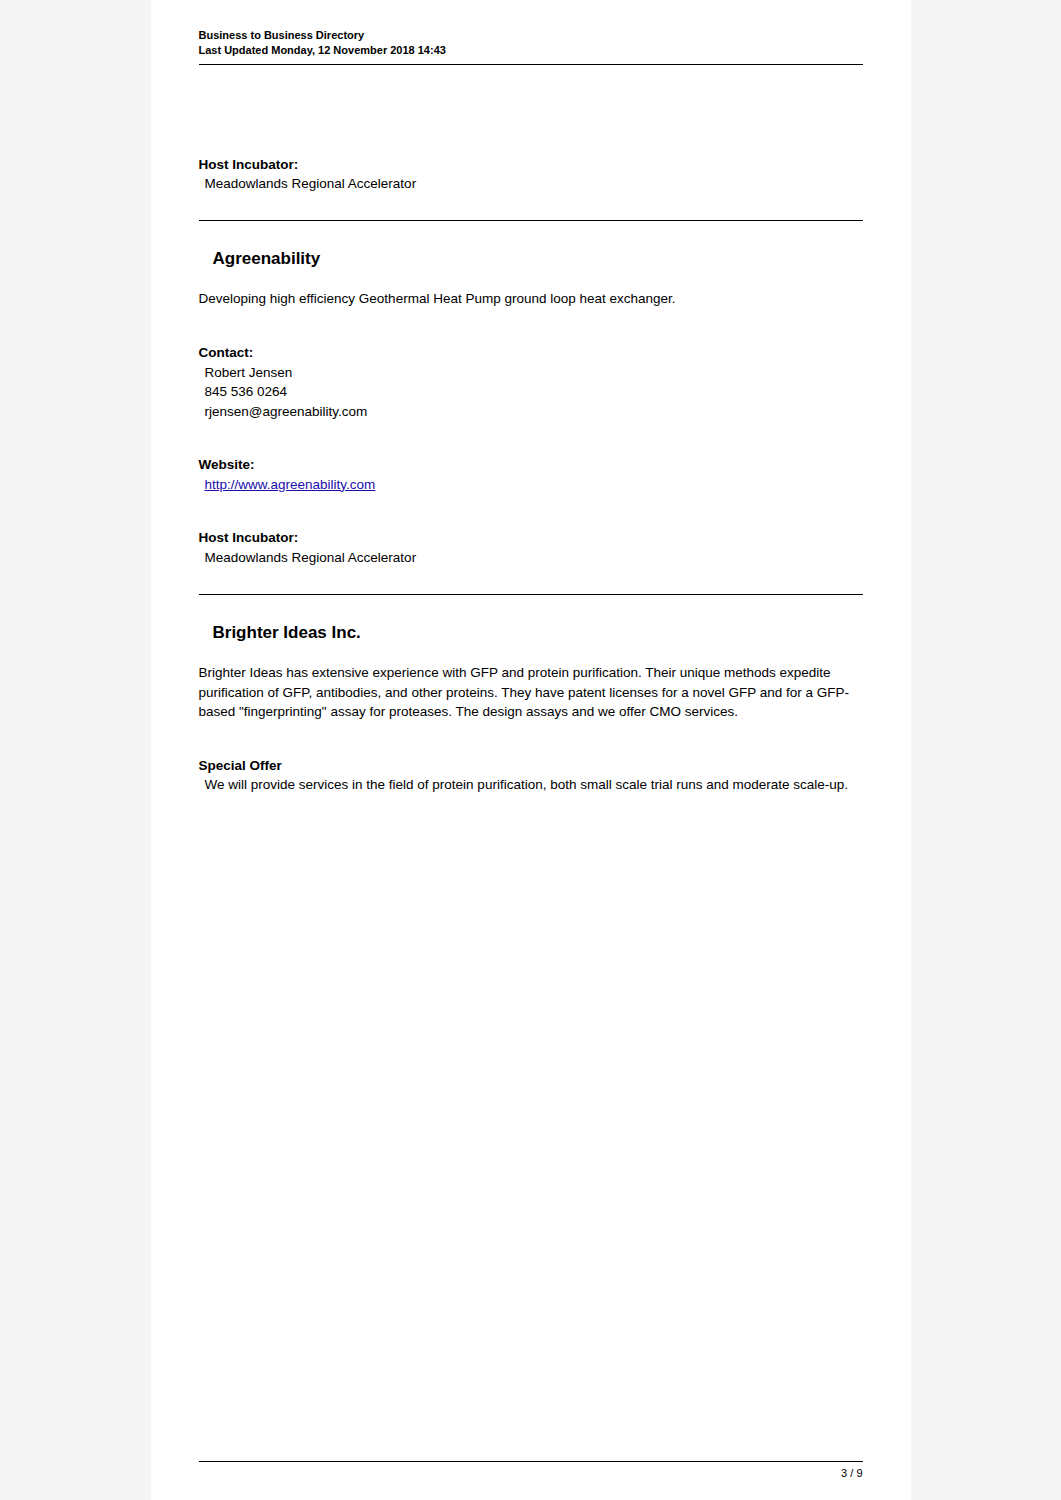Business to Business Directory
Last Updated Monday, 12 November 2018 14:43
Host Incubator:
Meadowlands Regional Accelerator
Agreenability
Developing high efficiency Geothermal Heat Pump ground loop heat exchanger.
Contact:
Robert Jensen
845 536 0264
rjensen@agreenability.com
Website:
http://www.agreenability.com
Host Incubator:
Meadowlands Regional Accelerator
Brighter Ideas Inc.
Brighter Ideas has extensive experience with GFP and protein purification. Their unique methods expedite purification of GFP, antibodies, and other proteins. They have patent licenses for a novel GFP and for a GFP-based "fingerprinting" assay for proteases. The design assays and we offer CMO services.
Special Offer
We will provide services in the field of protein purification, both small scale trial runs and moderate scale-up.
3 / 9